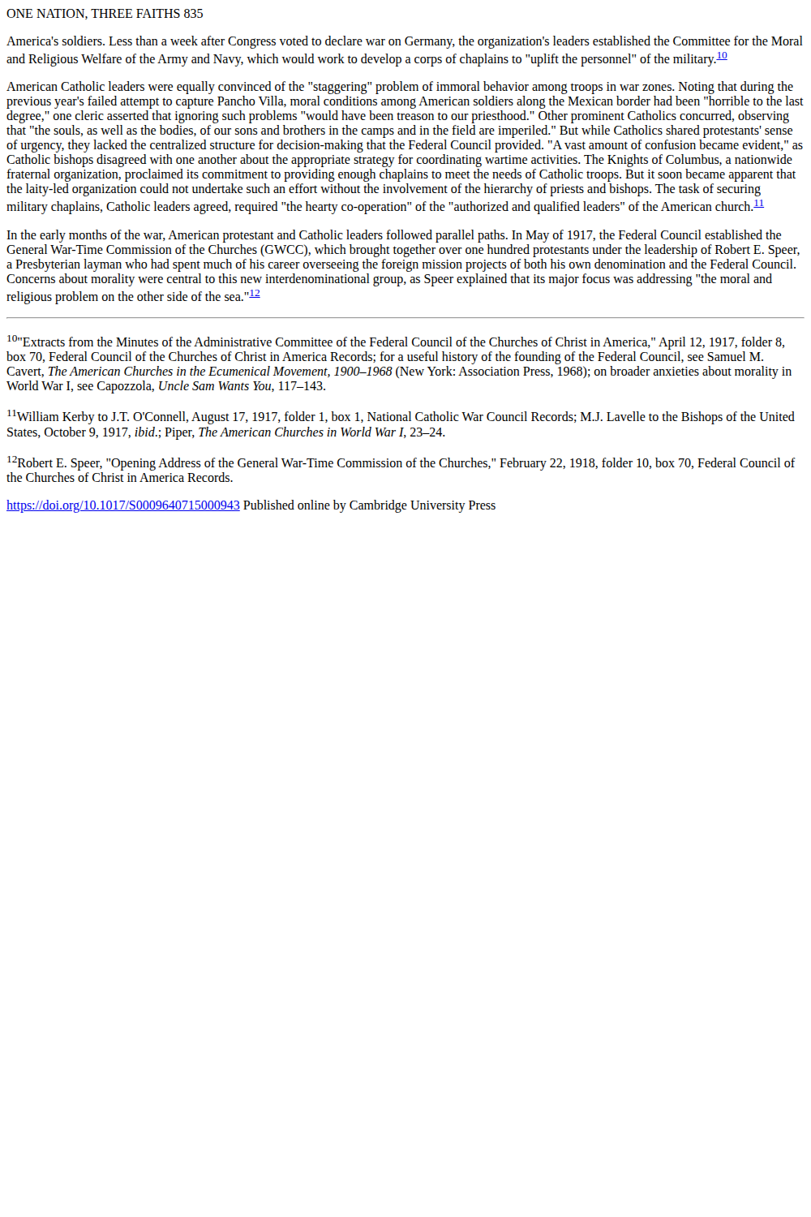ONE NATION, THREE FAITHS 835
America's soldiers. Less than a week after Congress voted to declare war on Germany, the organization's leaders established the Committee for the Moral and Religious Welfare of the Army and Navy, which would work to develop a corps of chaplains to "uplift the personnel" of the military.10
American Catholic leaders were equally convinced of the "staggering" problem of immoral behavior among troops in war zones. Noting that during the previous year's failed attempt to capture Pancho Villa, moral conditions among American soldiers along the Mexican border had been "horrible to the last degree," one cleric asserted that ignoring such problems "would have been treason to our priesthood." Other prominent Catholics concurred, observing that "the souls, as well as the bodies, of our sons and brothers in the camps and in the field are imperiled." But while Catholics shared protestants' sense of urgency, they lacked the centralized structure for decision-making that the Federal Council provided. "A vast amount of confusion became evident," as Catholic bishops disagreed with one another about the appropriate strategy for coordinating wartime activities. The Knights of Columbus, a nationwide fraternal organization, proclaimed its commitment to providing enough chaplains to meet the needs of Catholic troops. But it soon became apparent that the laity-led organization could not undertake such an effort without the involvement of the hierarchy of priests and bishops. The task of securing military chaplains, Catholic leaders agreed, required "the hearty co-operation" of the "authorized and qualified leaders" of the American church.11
In the early months of the war, American protestant and Catholic leaders followed parallel paths. In May of 1917, the Federal Council established the General War-Time Commission of the Churches (GWCC), which brought together over one hundred protestants under the leadership of Robert E. Speer, a Presbyterian layman who had spent much of his career overseeing the foreign mission projects of both his own denomination and the Federal Council. Concerns about morality were central to this new interdenominational group, as Speer explained that its major focus was addressing "the moral and religious problem on the other side of the sea."12
10"Extracts from the Minutes of the Administrative Committee of the Federal Council of the Churches of Christ in America," April 12, 1917, folder 8, box 70, Federal Council of the Churches of Christ in America Records; for a useful history of the founding of the Federal Council, see Samuel M. Cavert, The American Churches in the Ecumenical Movement, 1900–1968 (New York: Association Press, 1968); on broader anxieties about morality in World War I, see Capozzola, Uncle Sam Wants You, 117–143.
11William Kerby to J.T. O'Connell, August 17, 1917, folder 1, box 1, National Catholic War Council Records; M.J. Lavelle to the Bishops of the United States, October 9, 1917, ibid.; Piper, The American Churches in World War I, 23–24.
12Robert E. Speer, "Opening Address of the General War-Time Commission of the Churches," February 22, 1918, folder 10, box 70, Federal Council of the Churches of Christ in America Records.
https://doi.org/10.1017/S0009640715000943 Published online by Cambridge University Press